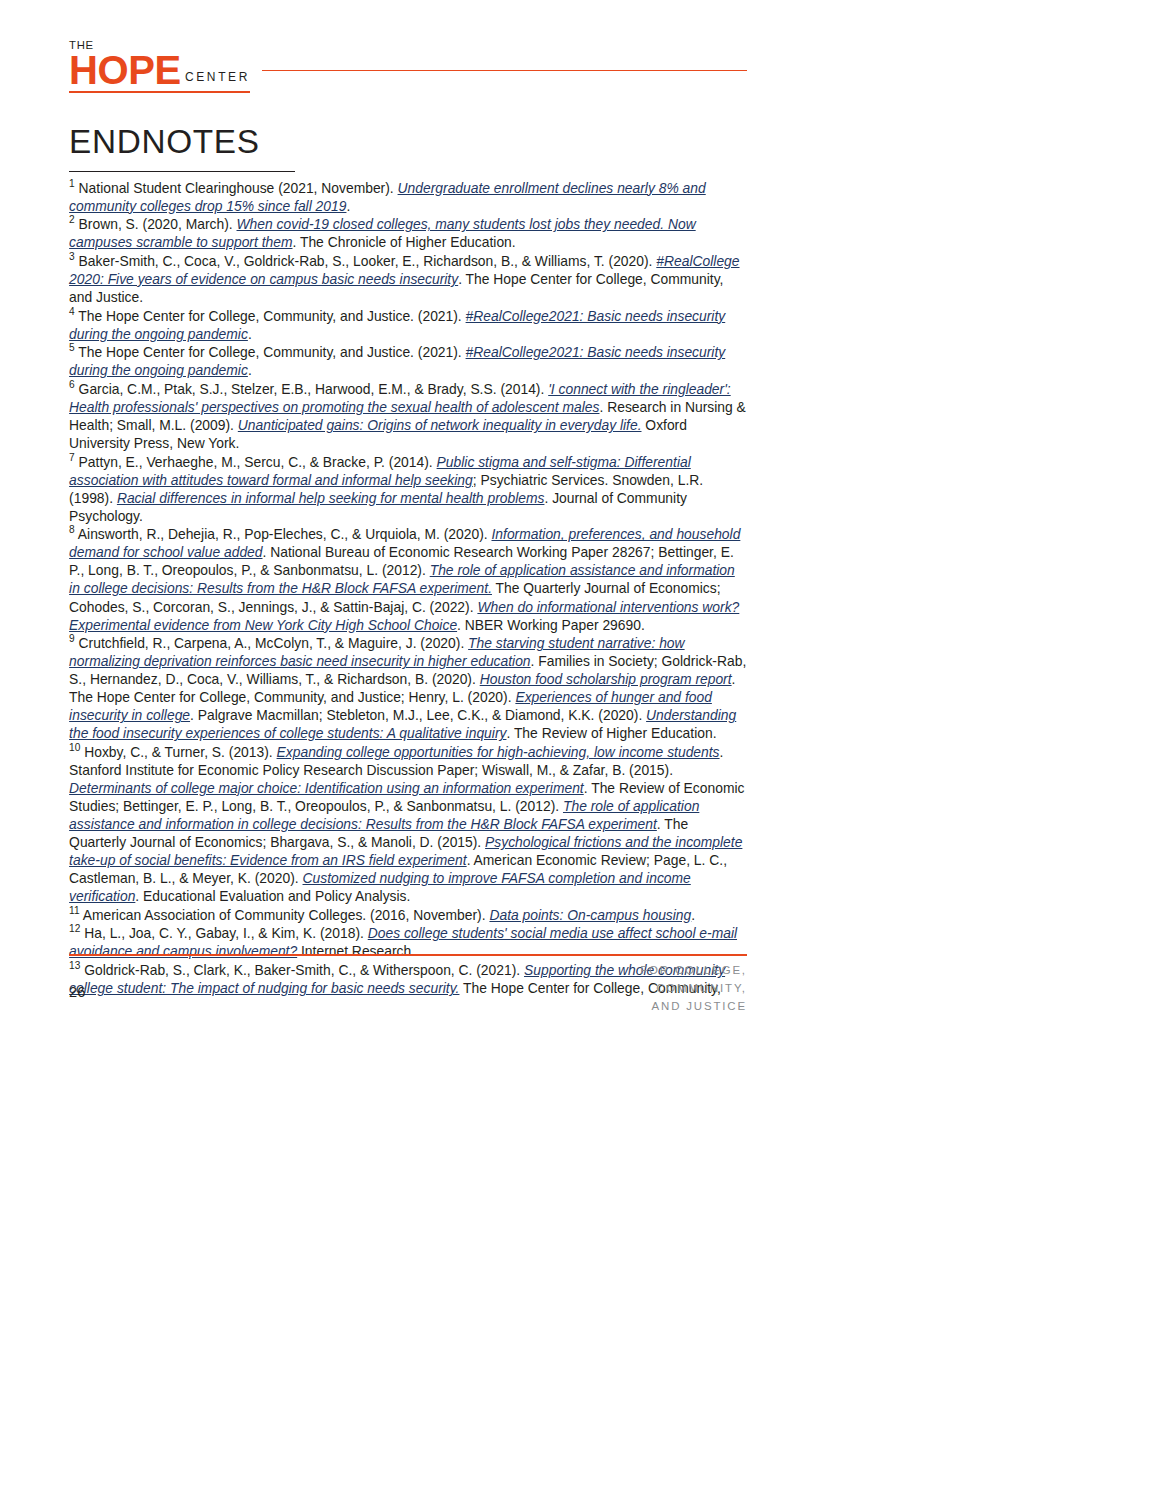THE HOPE CENTER
ENDNOTES
1 National Student Clearinghouse (2021, November). Undergraduate enrollment declines nearly 8% and community colleges drop 15% since fall 2019.
2 Brown, S. (2020, March). When covid-19 closed colleges, many students lost jobs they needed. Now campuses scramble to support them. The Chronicle of Higher Education.
3 Baker-Smith, C., Coca, V., Goldrick-Rab, S., Looker, E., Richardson, B., & Williams, T. (2020). #RealCollege 2020: Five years of evidence on campus basic needs insecurity. The Hope Center for College, Community, and Justice.
4 The Hope Center for College, Community, and Justice. (2021). #RealCollege2021: Basic needs insecurity during the ongoing pandemic.
5 The Hope Center for College, Community, and Justice. (2021). #RealCollege2021: Basic needs insecurity during the ongoing pandemic.
6 Garcia, C.M., Ptak, S.J., Stelzer, E.B., Harwood, E.M., & Brady, S.S. (2014). 'I connect with the ringleader': Health professionals' perspectives on promoting the sexual health of adolescent males. Research in Nursing & Health; Small, M.L. (2009). Unanticipated gains: Origins of network inequality in everyday life. Oxford University Press, New York.
7 Pattyn, E., Verhaeghe, M., Sercu, C., & Bracke, P. (2014). Public stigma and self-stigma: Differential association with attitudes toward formal and informal help seeking; Psychiatric Services. Snowden, L.R. (1998). Racial differences in informal help seeking for mental health problems. Journal of Community Psychology.
8 Ainsworth, R., Dehejia, R., Pop-Eleches, C., & Urquiola, M. (2020). Information, preferences, and household demand for school value added. National Bureau of Economic Research Working Paper 28267; Bettinger, E. P., Long, B. T., Oreopoulos, P., & Sanbonmatsu, L. (2012). The role of application assistance and information in college decisions: Results from the H&R Block FAFSA experiment. The Quarterly Journal of Economics; Cohodes, S., Corcoran, S., Jennings, J., & Sattin-Bajaj, C. (2022). When do informational interventions work? Experimental evidence from New York City High School Choice. NBER Working Paper 29690.
9 Crutchfield, R., Carpena, A., McColyn, T., & Maguire, J. (2020). The starving student narrative: how normalizing deprivation reinforces basic need insecurity in higher education. Families in Society; Goldrick-Rab, S., Hernandez, D., Coca, V., Williams, T., & Richardson, B. (2020). Houston food scholarship program report. The Hope Center for College, Community, and Justice; Henry, L. (2020). Experiences of hunger and food insecurity in college. Palgrave Macmillan; Stebleton, M.J., Lee, C.K., & Diamond, K.K. (2020). Understanding the food insecurity experiences of college students: A qualitative inquiry. The Review of Higher Education.
10 Hoxby, C., & Turner, S. (2013). Expanding college opportunities for high-achieving, low income students. Stanford Institute for Economic Policy Research Discussion Paper; Wiswall, M., & Zafar, B. (2015). Determinants of college major choice: Identification using an information experiment. The Review of Economic Studies; Bettinger, E. P., Long, B. T., Oreopoulos, P., & Sanbonmatsu, L. (2012). The role of application assistance and information in college decisions: Results from the H&R Block FAFSA experiment. The Quarterly Journal of Economics; Bhargava, S., & Manoli, D. (2015). Psychological frictions and the incomplete take-up of social benefits: Evidence from an IRS field experiment. American Economic Review; Page, L. C., Castleman, B. L., & Meyer, K. (2020). Customized nudging to improve FAFSA completion and income verification. Educational Evaluation and Policy Analysis.
11 American Association of Community Colleges. (2016, November). Data points: On-campus housing.
12 Ha, L., Joa, C. Y., Gabay, I., & Kim, K. (2018). Does college students' social media use affect school e-mail avoidance and campus involvement? Internet Research.
13 Goldrick-Rab, S., Clark, K., Baker-Smith, C., & Witherspoon, C. (2021). Supporting the whole community college student: The impact of nudging for basic needs security. The Hope Center for College, Community,
26
For College,
Community,
and Justice